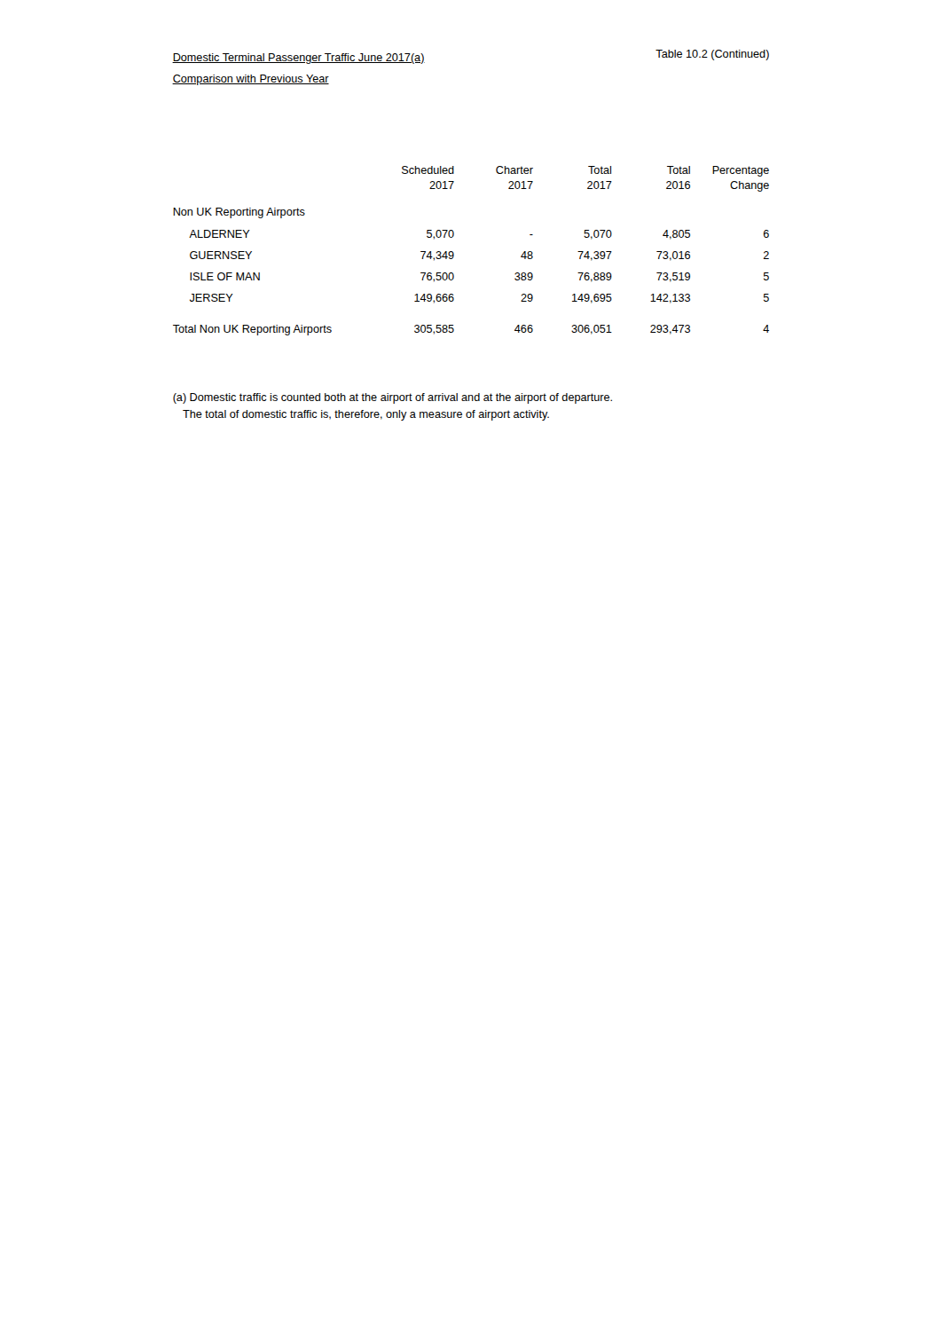Domestic Terminal Passenger Traffic June 2017(a)
Comparison with Previous Year
Table 10.2 (Continued)
| | Scheduled 2017 | Charter 2017 | Total 2017 | Total 2016 | Percentage Change |
| --- | --- | --- | --- | --- | --- |
| Non UK Reporting Airports | | | | | |
| ALDERNEY | 5,070 | - | 5,070 | 4,805 | 6 |
| GUERNSEY | 74,349 | 48 | 74,397 | 73,016 | 2 |
| ISLE OF MAN | 76,500 | 389 | 76,889 | 73,519 | 5 |
| JERSEY | 149,666 | 29 | 149,695 | 142,133 | 5 |
| Total Non UK Reporting Airports | 305,585 | 466 | 306,051 | 293,473 | 4 |
(a) Domestic traffic is counted both at the airport of arrival and at the airport of departure. The total of domestic traffic is, therefore, only a measure of airport activity.